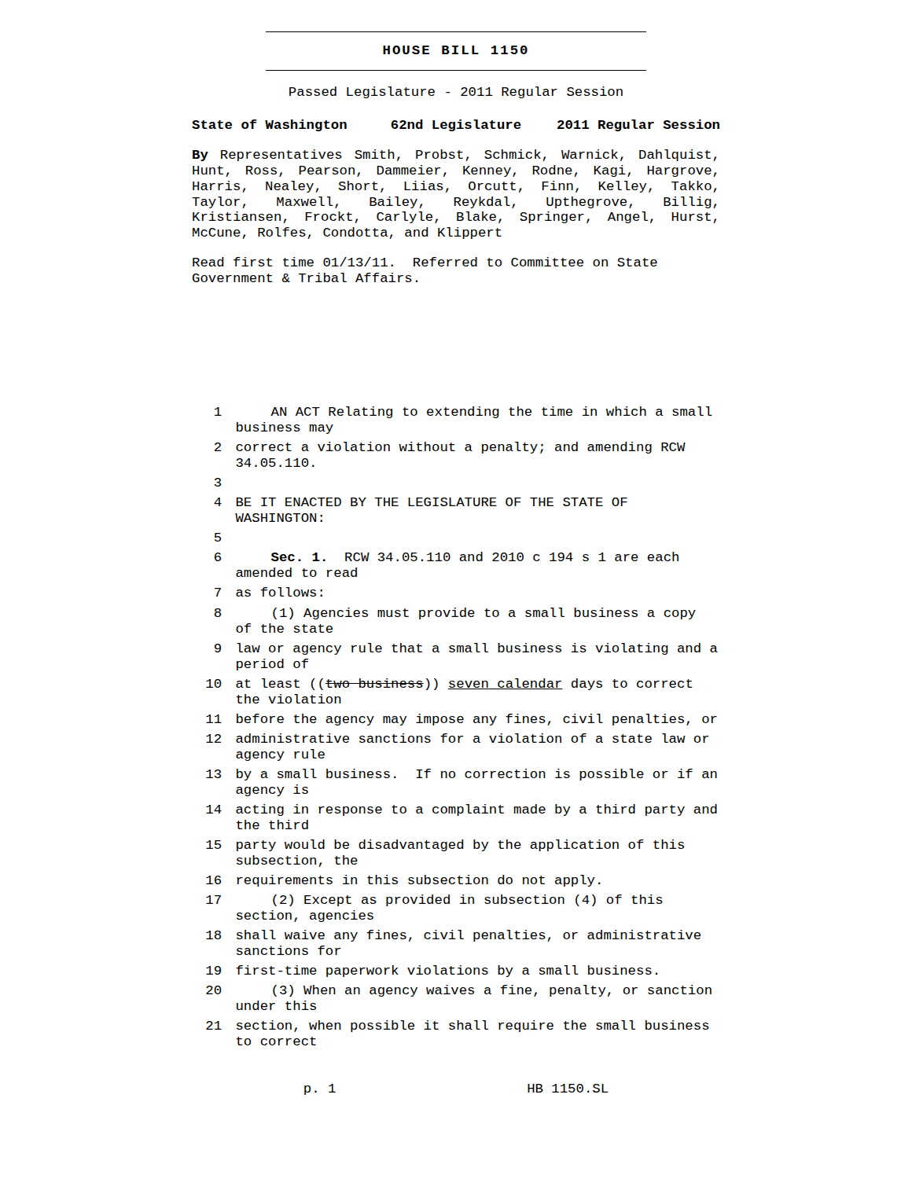HOUSE BILL 1150
Passed Legislature - 2011 Regular Session
| State of Washington | 62nd Legislature | 2011 Regular Session |
By Representatives Smith, Probst, Schmick, Warnick, Dahlquist, Hunt, Ross, Pearson, Dammeier, Kenney, Rodne, Kagi, Hargrove, Harris, Nealey, Short, Liias, Orcutt, Finn, Kelley, Takko, Taylor, Maxwell, Bailey, Reykdal, Upthegrove, Billig, Kristiansen, Frockt, Carlyle, Blake, Springer, Angel, Hurst, McCune, Rolfes, Condotta, and Klippert
Read first time 01/13/11. Referred to Committee on State Government & Tribal Affairs.
AN ACT Relating to extending the time in which a small business may
correct a violation without a penalty; and amending RCW 34.05.110.
BE IT ENACTED BY THE LEGISLATURE OF THE STATE OF WASHINGTON:
Sec. 1. RCW 34.05.110 and 2010 c 194 s 1 are each amended to read
as follows:
(1) Agencies must provide to a small business a copy of the state
law or agency rule that a small business is violating and a period of
at least ((two business)) seven calendar days to correct the violation
before the agency may impose any fines, civil penalties, or
administrative sanctions for a violation of a state law or agency rule
by a small business. If no correction is possible or if an agency is
acting in response to a complaint made by a third party and the third
party would be disadvantaged by the application of this subsection, the
requirements in this subsection do not apply.
(2) Except as provided in subsection (4) of this section, agencies
shall waive any fines, civil penalties, or administrative sanctions for
first-time paperwork violations by a small business.
(3) When an agency waives a fine, penalty, or sanction under this
section, when possible it shall require the small business to correct
p. 1 HB 1150.SL